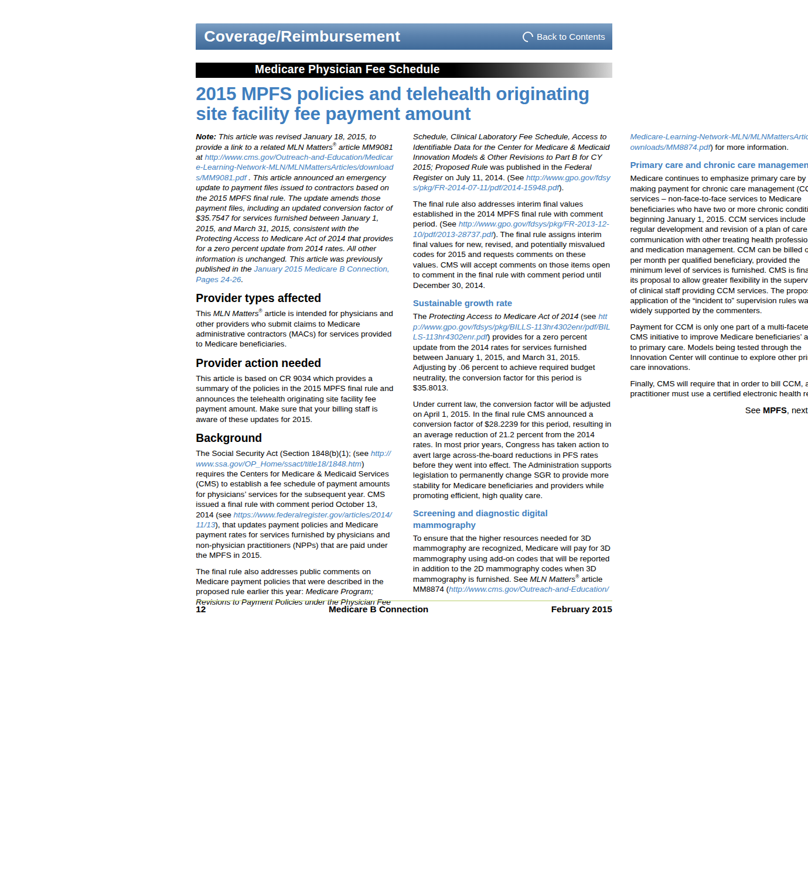Coverage/Reimbursement
Back to Contents
Medicare Physician Fee Schedule
2015 MPFS policies and telehealth originating site facility fee payment amount
Note: This article was revised January 18, 2015, to provide a link to a related MLN Matters® article MM9081 at http://www.cms.gov/Outreach-and-Education/Medicare-Learning-Network-MLN/MLNMattersArticles/downloads/MM9081.pdf . This article announced an emergency update to payment files issued to contractors based on the 2015 MPFS final rule. The update amends those payment files, including an updated conversion factor of $35.7547 for services furnished between January 1, 2015, and March 31, 2015, consistent with the Protecting Access to Medicare Act of 2014 that provides for a zero percent update from 2014 rates. All other information is unchanged. This article was previously published in the January 2015 Medicare B Connection, Pages 24-26.
Provider types affected
This MLN Matters® article is intended for physicians and other providers who submit claims to Medicare administrative contractors (MACs) for services provided to Medicare beneficiaries.
Provider action needed
This article is based on CR 9034 which provides a summary of the policies in the 2015 MPFS final rule and announces the telehealth originating site facility fee payment amount. Make sure that your billing staff is aware of these updates for 2015.
Background
The Social Security Act (Section 1848(b)(1); (see http://www.ssa.gov/OP_Home/ssact/title18/1848.htm) requires the Centers for Medicare & Medicaid Services (CMS) to establish a fee schedule of payment amounts for physicians’ services for the subsequent year. CMS issued a final rule with comment period October 13, 2014 (see https://www.federalregister.gov/articles/2014/11/13), that updates payment policies and Medicare payment rates for services furnished by physicians and non-physician practitioners (NPPs) that are paid under the MPFS in 2015.
The final rule also addresses public comments on Medicare payment policies that were described in the proposed rule earlier this year: Medicare Program; Revisions to Payment Policies under the Physician Fee Schedule, Clinical Laboratory Fee Schedule, Access to Identifiable Data for the Center for Medicare & Medicaid Innovation Models & Other Revisions to Part B for CY 2015; Proposed Rule was published in the Federal Register on July 11, 2014. (See http://www.gpo.gov/fdsys/pkg/FR-2014-07-11/pdf/2014-15948.pdf).
The final rule also addresses interim final values established in the 2014 MPFS final rule with comment period. (See http://www.gpo.gov/fdsys/pkg/FR-2013-12-10/pdf/2013-28737.pdf). The final rule assigns interim final values for new, revised, and potentially misvalued codes for 2015 and requests comments on these values. CMS will accept comments on those items open to comment in the final rule with comment period until December 30, 2014.
Sustainable growth rate
The Protecting Access to Medicare Act of 2014 (see http://www.gpo.gov/fdsys/pkg/BILLS-113hr4302enr/pdf/BILLS-113hr4302enr.pdf) provides for a zero percent update from the 2014 rates for services furnished between January 1, 2015, and March 31, 2015. Adjusting by .06 percent to achieve required budget neutrality, the conversion factor for this period is $35.8013.
Under current law, the conversion factor will be adjusted on April 1, 2015. In the final rule CMS announced a conversion factor of $28.2239 for this period, resulting in an average reduction of 21.2 percent from the 2014 rates. In most prior years, Congress has taken action to avert large across-the-board reductions in PFS rates before they went into effect. The Administration supports legislation to permanently change SGR to provide more stability for Medicare beneficiaries and providers while promoting efficient, high quality care.
Screening and diagnostic digital mammography
To ensure that the higher resources needed for 3D mammography are recognized, Medicare will pay for 3D mammography using add-on codes that will be reported in addition to the 2D mammography codes when 3D mammography is furnished. See MLN Matters® article MM8874 (http://www.cms.gov/Outreach-and-Education/Medicare-Learning-Network-MLN/MLNMattersArticles/Downloads/MM8874.pdf) for more information.
Primary care and chronic care management
Medicare continues to emphasize primary care by making payment for chronic care management (CCM) services – non-face-to-face services to Medicare beneficiaries who have two or more chronic conditions – beginning January 1, 2015. CCM services include regular development and revision of a plan of care, communication with other treating health professionals, and medication management. CCM can be billed once per month per qualified beneficiary, provided the minimum level of services is furnished. CMS is finalizing its proposal to allow greater flexibility in the supervision of clinical staff providing CCM services. The proposed application of the “incident to” supervision rules was widely supported by the commenters.
Payment for CCM is only one part of a multi-faceted CMS initiative to improve Medicare beneficiaries’ access to primary care. Models being tested through the Innovation Center will continue to explore other primary care innovations.
Finally, CMS will require that in order to bill CCM, a practitioner must use a certified electronic health record
See MPFS, next page
12
Medicare B Connection
February 2015